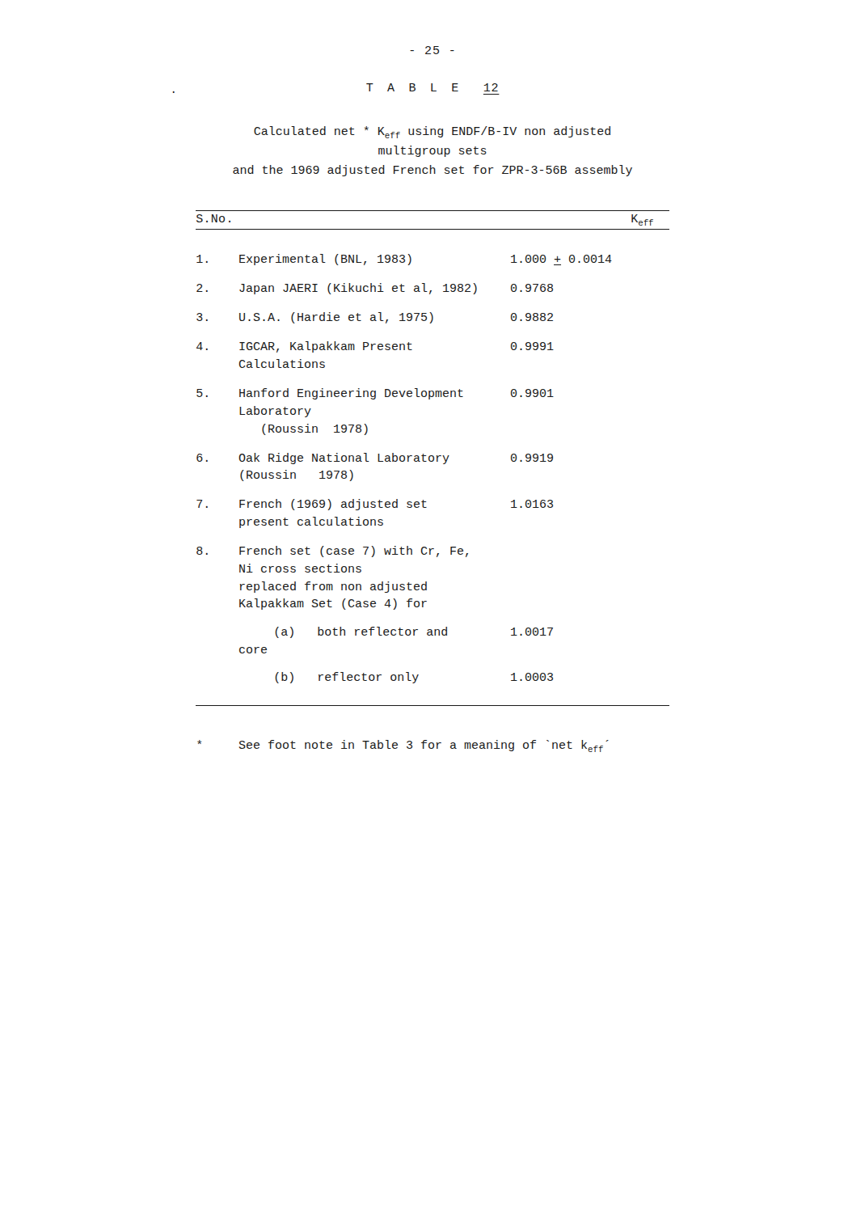.
- 25 -
T A B L E 12
Calculated net * Keff using ENDF/B-IV non adjusted multigroup sets
and the 1969 adjusted French set for ZPR-3-56B assembly
| S.No. | | K eff |
| 1. | Experimental (BNL, 1983) | 1.000 + 0.0014 |
| 2. | Japan JAERI (Kikuchi et al, 1982) | 0.9768 |
| 3. | U.S.A. (Hardie et al, 1975) | 0.9882 |
| 4. | IGCAR, Kalpakkam Present Calculations | 0.9991 |
| 5. | Hanford Engineering Development Laboratory (Roussin 1978) | 0.9901 |
| 6. | Oak Ridge National Laboratory (Roussin 1978) | 0.9919 |
| 7. | French (1969) adjusted set present calculations | 1.0163 |
| 8. | French set (case 7) with Cr, Fe, Ni cross sections replaced from non adjusted Kalpakkam Set (Case 4) for | |
| | (a) both reflector and core | 1.0017 |
| | (b) reflector only | 1.0003 |
*
See foot note in Table 3 for a meaning of `net keff´